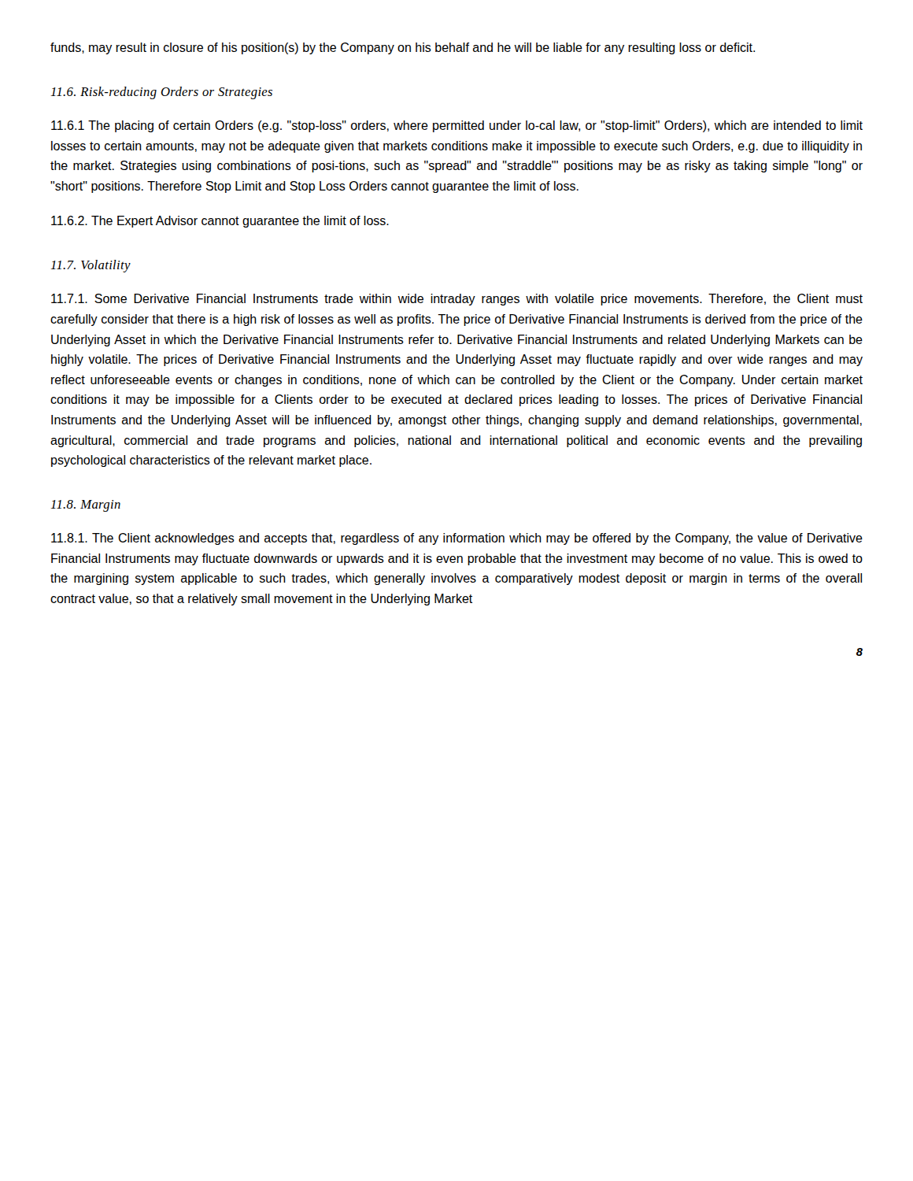funds, may result in closure of his position(s) by the Company on his behalf and he will be liable for any resulting loss or deficit.
11.6. Risk-reducing Orders or Strategies
11.6.1 The placing of certain Orders (e.g. "stop-loss" orders, where permitted under lo-cal law, or "stop-limit" Orders), which are intended to limit losses to certain amounts, may not be adequate given that markets conditions make it impossible to execute such Orders, e.g. due to illiquidity in the market. Strategies using combinations of posi-tions, such as "spread" and "straddle"' positions may be as risky as taking simple "long" or "short" positions. Therefore Stop Limit and Stop Loss Orders cannot guarantee the limit of loss.
11.6.2. The Expert Advisor cannot guarantee the limit of loss.
11.7. Volatility
11.7.1. Some Derivative Financial Instruments trade within wide intraday ranges with volatile price movements. Therefore, the Client must carefully consider that there is a high risk of losses as well as profits. The price of Derivative Financial Instruments is derived from the price of the Underlying Asset in which the Derivative Financial Instruments refer to. Derivative Financial Instruments and related Underlying Markets can be highly volatile. The prices of Derivative Financial Instruments and the Underlying Asset may fluctuate rapidly and over wide ranges and may reflect unforeseeable events or changes in conditions, none of which can be controlled by the Client or the Company. Under certain market conditions it may be impossible for a Clients order to be executed at declared prices leading to losses. The prices of Derivative Financial Instruments and the Underlying Asset will be influenced by, amongst other things, changing supply and demand relationships, governmental, agricultural, commercial and trade programs and policies, national and international political and economic events and the prevailing psychological characteristics of the relevant market place.
11.8. Margin
11.8.1. The Client acknowledges and accepts that, regardless of any information which may be offered by the Company, the value of Derivative Financial Instruments may fluctuate downwards or upwards and it is even probable that the investment may become of no value. This is owed to the margining system applicable to such trades, which generally involves a comparatively modest deposit or margin in terms of the overall contract value, so that a relatively small movement in the Underlying Market
8